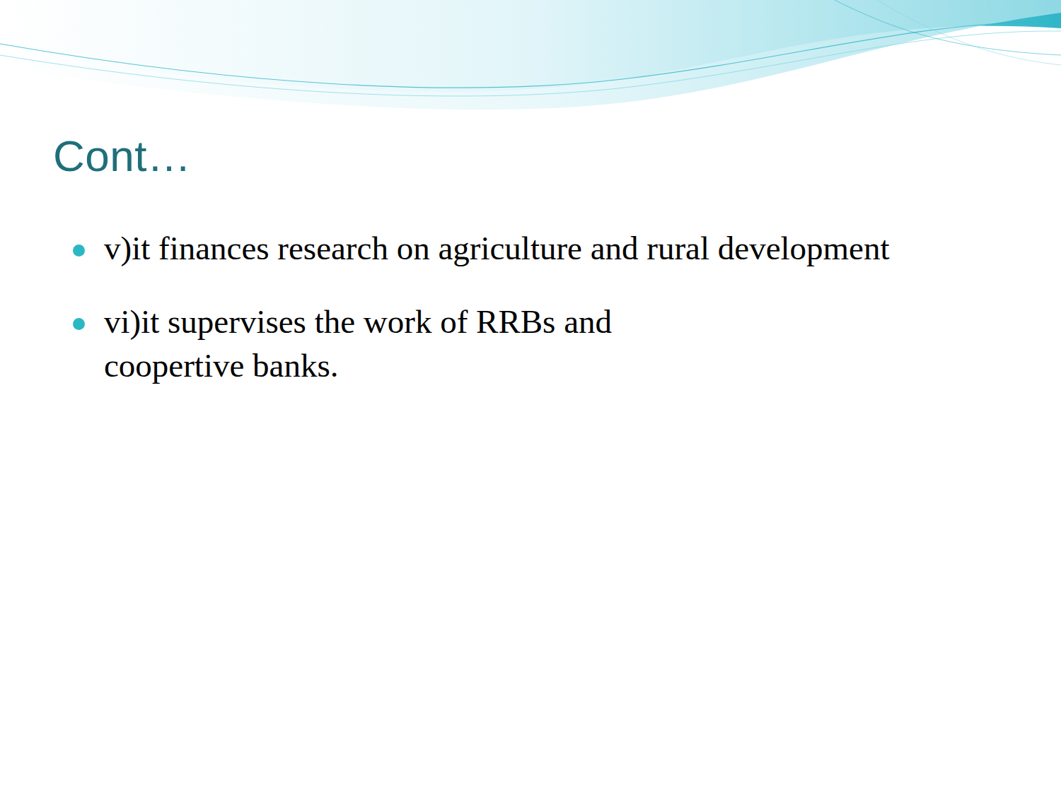Cont…
v)it finances research on agriculture and rural development
vi)it supervises the work of RRBs and coopertive banks.